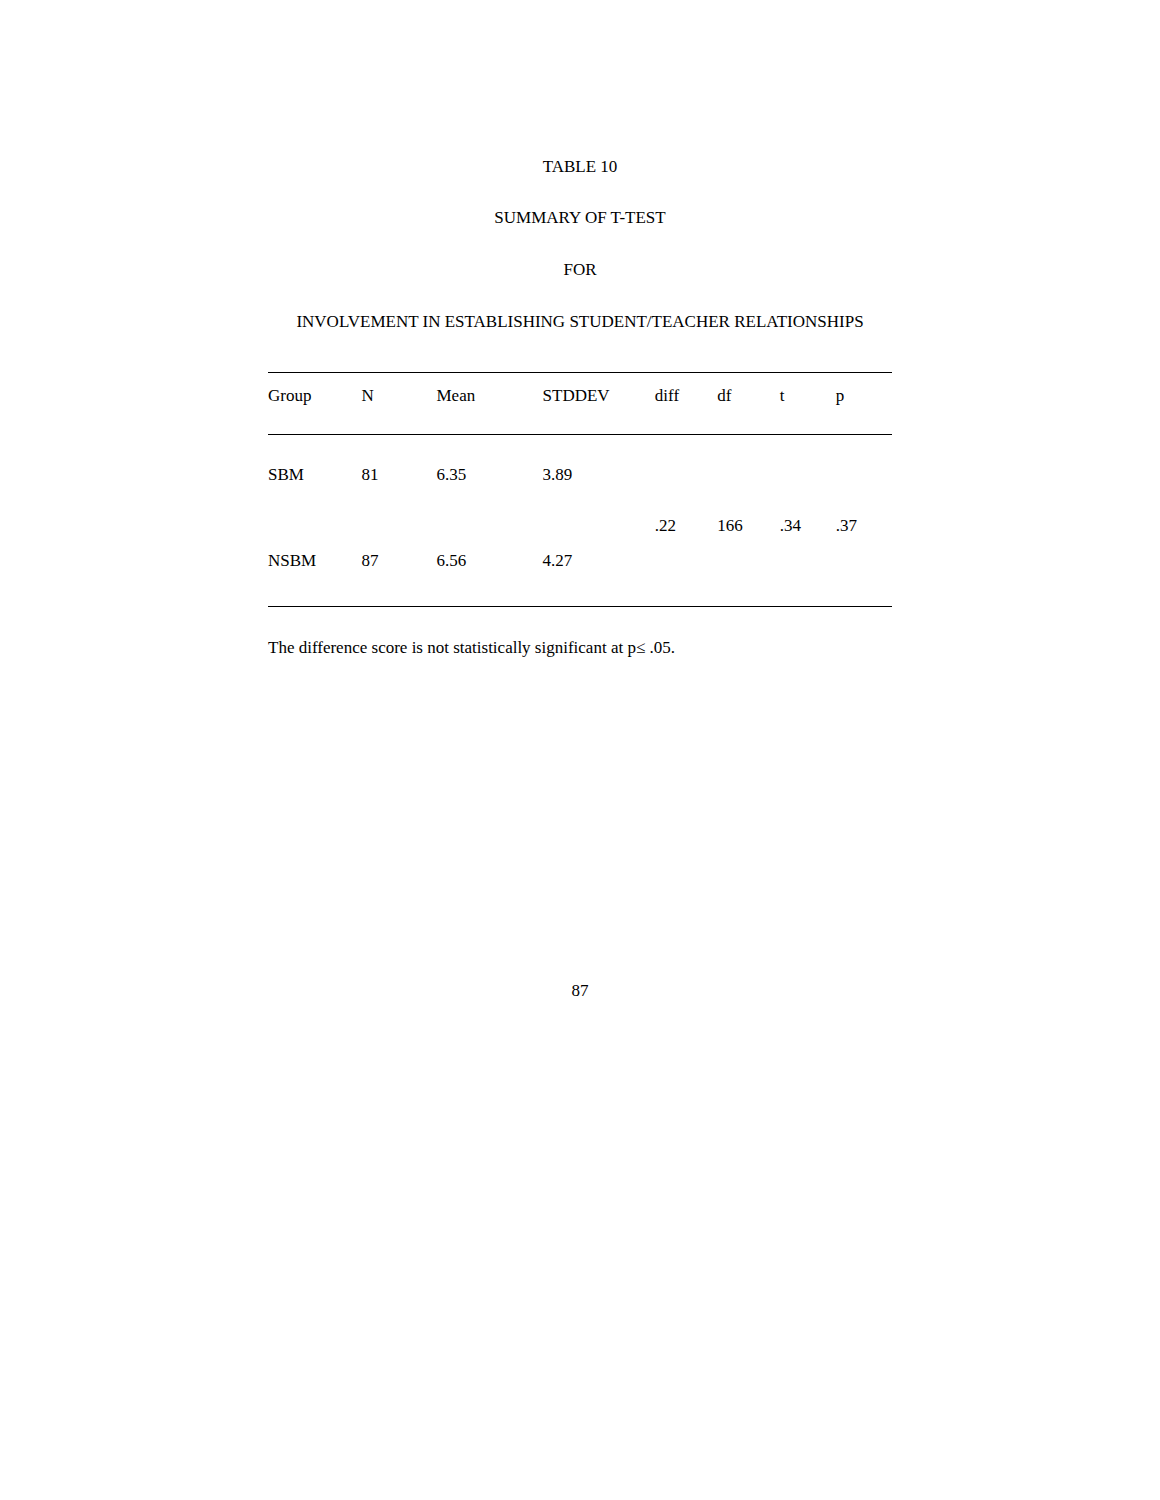TABLE 10
SUMMARY OF T-TEST
FOR
INVOLVEMENT IN ESTABLISHING STUDENT/TEACHER RELATIONSHIPS
| Group | N | Mean | STDDEV | diff | df | t | p |
| SBM | 81 | 6.35 | 3.89 | | | | |
| | | | | .22 | 166 | .34 | .37 |
| NSBM | 87 | 6.56 | 4.27 | | | | |
The difference score is not statistically significant at p≤ .05.
87